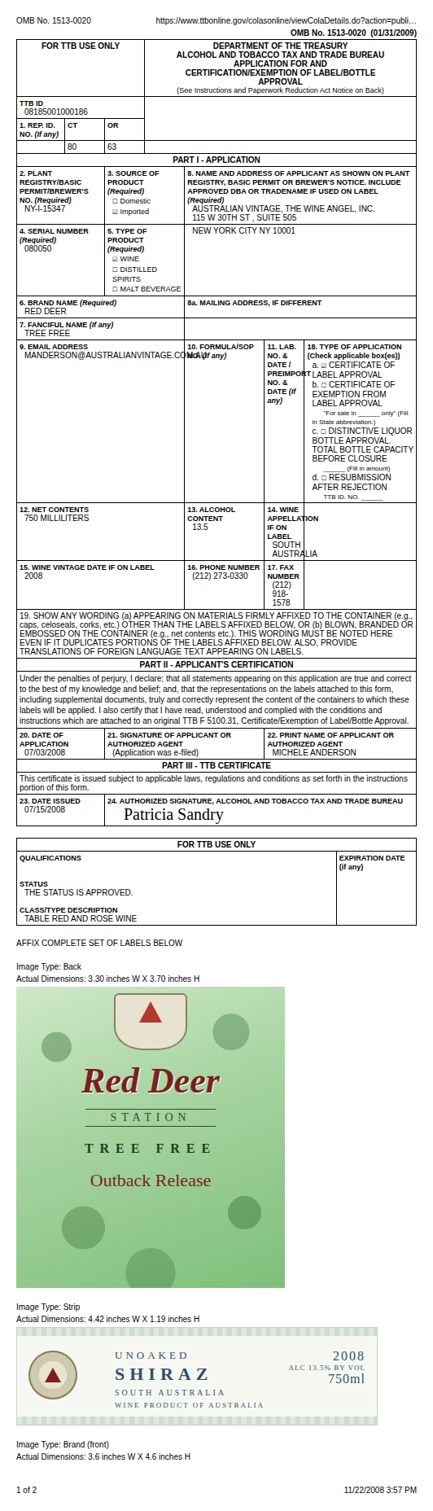OMB No. 1513-0020
https://www.ttbonline.gov/colasonline/viewColaDetails.do?action=publi…
OMB No. 1513-0020 (01/31/2009)
| FOR TTB USE ONLY | DEPARTMENT OF THE TREASURY ALCOHOL AND TOBACCO TAX AND TRADE BUREAU APPLICATION FOR AND CERTIFICATION/EXEMPTION OF LABEL/BOTTLE APPROVAL (See Instructions and Paperwork Reduction Act Notice on Back) |
| TTB ID 08185001000186 | |
| 1. REP. ID. NO. (If any) | CT | OR |
| | 80 | 63 | |
| PART I - APPLICATION |
| 2. PLANT REGISTRY/BASIC PERMIT/BREWER'S NO. (Required) NY-I-15347 | 3. SOURCE OF PRODUCT (Required) ☐ Domestic ☑ Imported | 8. NAME AND ADDRESS OF APPLICANT AS SHOWN ON PLANT REGISTRY, BASIC PERMIT OR BREWER'S NOTICE. INCLUDE APPROVED DBA OR TRADENAME IF USED ON LABEL (Required) AUSTRALIAN VINTAGE, THE WINE ANGEL, INC. 115 W 30TH ST , SUITE 505 |
| 4. SERIAL NUMBER (Required) 080050 | 5. TYPE OF PRODUCT (Required) ☑ WINE ☐ DISTILLED SPIRITS ☐ MALT BEVERAGE | NEW YORK CITY NY 10001 |
| 6. BRAND NAME (Required) RED DEER | 8a. MAILING ADDRESS, IF DIFFERENT |
| 7. FANCIFUL NAME (If any) TREE FREE | |
| 9. EMAIL ADDRESS MANDERSON@AUSTRALIANVINTAGE.COM.AU | 10. FORMULA/SOP NO. (If any) | 11. LAB. NO. & DATE / PREIMPORT NO. & DATE (If any) | 18. TYPE OF APPLICATION (Check applicable box(es)) a. ☑ CERTIFICATE OF LABEL APPROVAL b. ☐ CERTIFICATE OF EXEMPTION FROM LABEL APPROVAL "For sale in ______ only" (Fill in State abbreviation.) c. ☐ DISTINCTIVE LIQUOR BOTTLE APPROVAL. TOTAL BOTTLE CAPACITY BEFORE CLOSURE ______ (Fill in amount) d. ☐ RESUBMISSION AFTER REJECTION TTB ID. NO. ______ |
| 12. NET CONTENTS 750 MILLILITERS | 13. ALCOHOL CONTENT 13.5 | 14. WINE APPELLATION IF ON LABEL SOUTH AUSTRALIA | |
| 15. WINE VINTAGE DATE IF ON LABEL 2008 | 16. PHONE NUMBER (212) 273-0330 | 17. FAX NUMBER (212) 918-1578 | |
| 19. SHOW ANY WORDING (a) APPEARING ON MATERIALS FIRMLY AFFIXED TO THE CONTAINER (e.g., caps, celoseals, corks, etc.) OTHER THAN THE LABELS AFFIXED BELOW, OR (b) BLOWN, BRANDED OR EMBOSSED ON THE CONTAINER (e.g., net contents etc.). THIS WORDING MUST BE NOTED HERE EVEN IF IT DUPLICATES PORTIONS OF THE LABELS AFFIXED BELOW. ALSO, PROVIDE TRANSLATIONS OF FOREIGN LANGUAGE TEXT APPEARING ON LABELS. |
| PART II - APPLICANT'S CERTIFICATION |
| Under the penalties of perjury, I declare; that all statements appearing on this application are true and correct to the best of my knowledge and belief; and, that the representations on the labels attached to this form, including supplemental documents, truly and correctly represent the content of the containers to which these labels will be applied. I also certify that I have read, understood and complied with the conditions and instructions which are attached to an original TTB F 5100.31, Certificate/Exemption of Label/Bottle Approval. |
| 20. DATE OF APPLICATION 07/03/2008 | 21. SIGNATURE OF APPLICANT OR AUTHORIZED AGENT (Application was e-filed) | 22. PRINT NAME OF APPLICANT OR AUTHORIZED AGENT MICHELE ANDERSON |
| PART III - TTB CERTIFICATE |
| This certificate is issued subject to applicable laws, regulations and conditions as set forth in the instructions portion of this form. |
| 23. DATE ISSUED 07/15/2008 | 24. AUTHORIZED SIGNATURE, ALCOHOL AND TOBACCO TAX AND TRADE BUREAU Patricia Sandry |
| FOR TTB USE ONLY |
| QUALIFICATIONS STATUS THE STATUS IS APPROVED. CLASS/TYPE DESCRIPTION TABLE RED AND ROSE WINE | EXPIRATION DATE (if any) |
AFFIX COMPLETE SET OF LABELS BELOW
Image Type: Back
Actual Dimensions: 3.30 inches W X 3.70 inches H
Red Deer
STATION
TREE FREE
Outback Release
Image Type: Strip
Actual Dimensions: 4.42 inches W X 1.19 inches H
UNOAKED
SHIRAZ
SOUTH AUSTRALIA
WINE PRODUCT OF AUSTRALIA
2008
ALC 13.5% BY VOL
750ml
Image Type: Brand (front)
Actual Dimensions: 3.6 inches W X 4.6 inches H
1 of 2
11/22/2008 3:57 PM